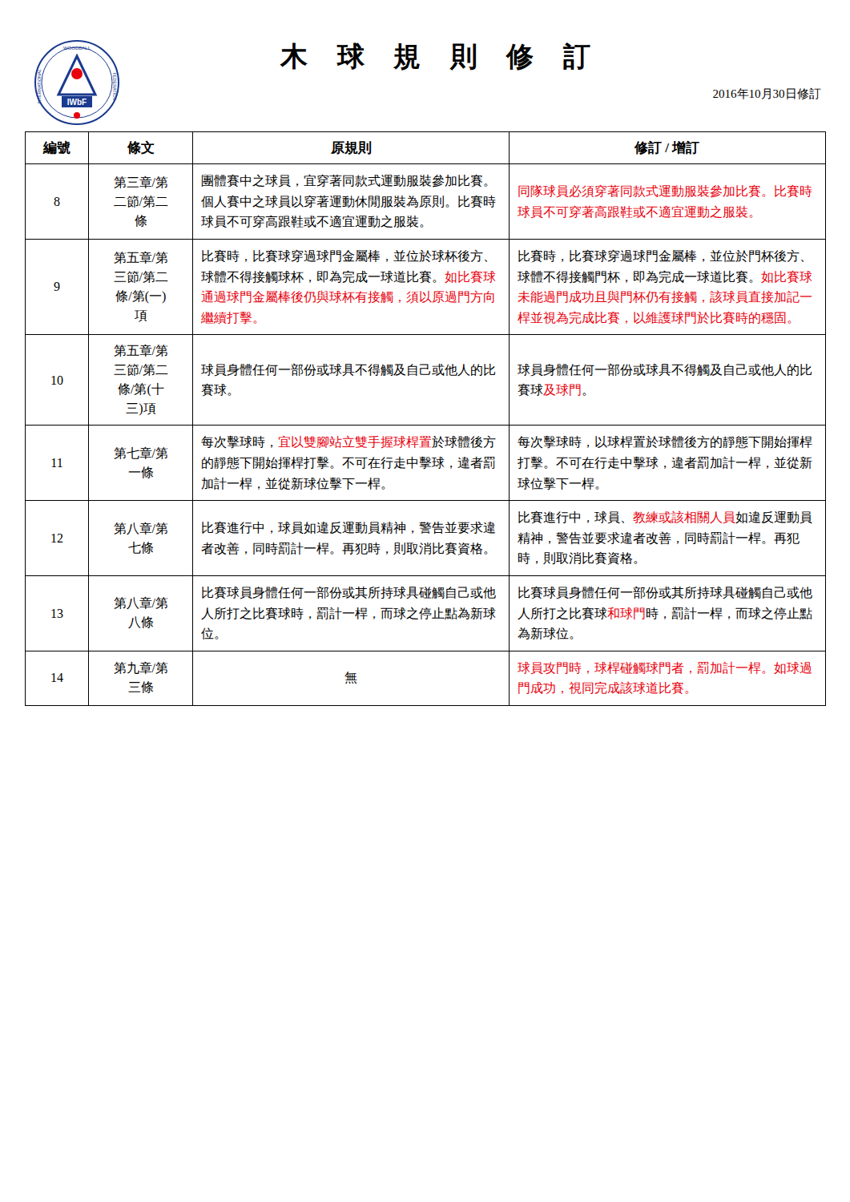IWbF WOODBALL INTERNATIONAL FEDERATION
木 球 規 則 修 訂
2016年10月30日修訂
| 編號 | 條文 | 原規則 | 修訂 / 增訂 |
| --- | --- | --- | --- |
| 8 | 第三章/第 二節/第二 條 | 團體賽中之球員，宜穿著同款式運動服裝參加比賽。個人賽中之球員以穿著運動休閒服裝為原則。比賽時球員不可穿高跟鞋或不適宜運動之服裝。 | 同隊球員必須穿著同款式運動服裝參加比賽。比賽時球員不可穿著高跟鞋或不適宜運動之服裝。 |
| 9 | 第五章/第 三節/第二 條/第(一) 項 | 比賽時，比賽球穿過球門金屬棒，並位於球杯後方、球體不得接觸球杯，即為完成一球道比賽。 如比賽球通過球門金屬棒後仍與球杯有接觸，須以原過門方向繼續打擊。 | 比賽時，比賽球穿過球門金屬棒，並位於門杯後方、球體不得接觸門杯，即為完成一球道比賽。 如比賽球未能過門成功且與門杯仍有接觸，該球員直接加記一桿並視為完成比賽，以維護球門於比賽時的穩固。 |
| 10 | 第五章/第 三節/第二 條/第(十 三)項 | 球員身體任何一部份或球具不得觸及自己或他人的比賽球。 | 球員身體任何一部份或球具不得觸及自己或他人的比賽球 及球門 。 |
| 11 | 第七章/第 一條 | 每次擊球時， 宜以雙腳站立雙手握球桿置 於球體後方的靜態下開始揮桿打擊。不可在行走中擊球，違者罰加計一桿，並從新球位擊下一桿。 | 每次擊球時，以球桿置於球體後方的靜態下開始揮桿打擊。不可在行走中擊球，違者罰加計一桿，並從新球位擊下一桿。 |
| 12 | 第八章/第 七條 | 比賽進行中，球員如違反運動員精神，警告並要求違者改善，同時罰計一桿。再犯時，則取消比賽資格。 | 比賽進行中，球員、 教練或該相關人員 如違反運動員精神，警告並要求違者改善，同時罰計一桿。再犯時，則取消比賽資格。 |
| 13 | 第八章/第 八條 | 比賽球員身體任何一部份或其所持球具碰觸自己或他人所打之比賽球時，罰計一桿，而球之停止點為新球位。 | 比賽球員身體任何一部份或其所持球具碰觸自己或他人所打之比賽球 和球門 時，罰計一桿，而球之停止點為新球位。 |
| 14 | 第九章/第 三條 | 無 | 球員攻門時，球桿碰觸球門者，罰加計一桿。如球過門成功，視同完成該球道比賽。 |